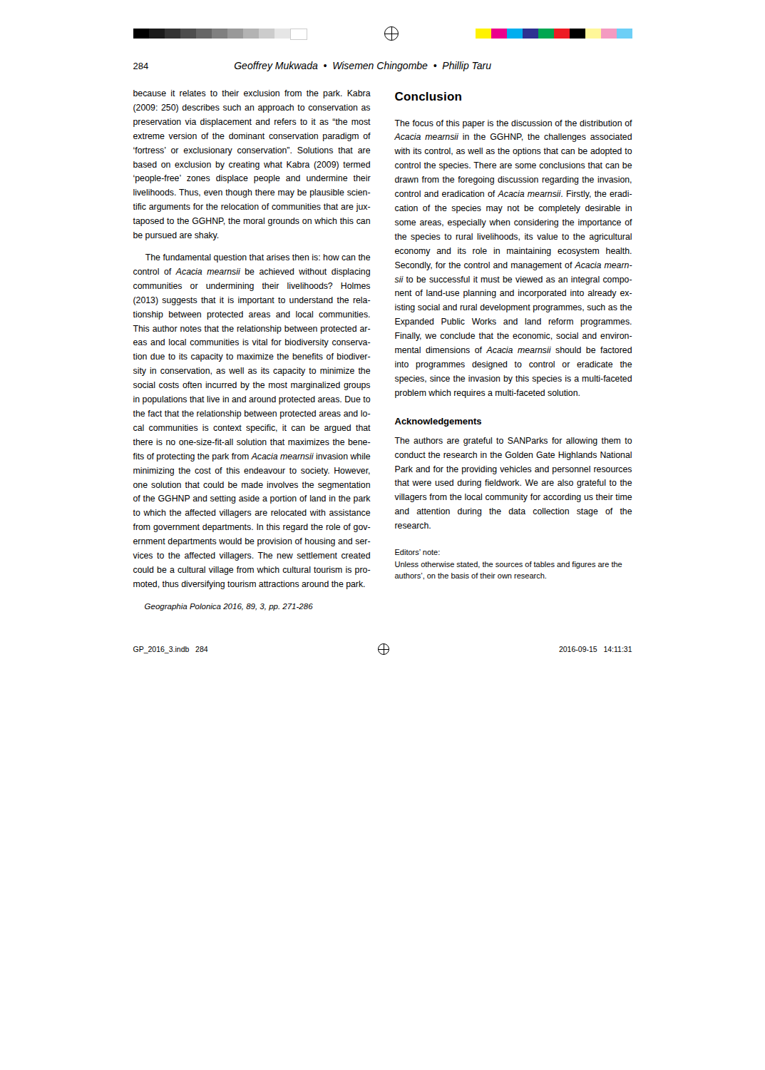284 Geoffrey Mukwada • Wisemen Chingombe • Phillip Taru
because it relates to their exclusion from the park. Kabra (2009: 250) describes such an approach to conservation as preservation via displacement and refers to it as “the most extreme version of the dominant conservation paradigm of ‘fortress’ or exclusionary conservation”. Solutions that are based on exclusion by creating what Kabra (2009) termed ‘people-free’ zones displace people and undermine their livelihoods. Thus, even though there may be plausible scientific arguments for the relocation of communities that are juxtaposed to the GGHNP, the moral grounds on which this can be pursued are shaky.
The fundamental question that arises then is: how can the control of Acacia mearnsii be achieved without displacing communities or undermining their livelihoods? Holmes (2013) suggests that it is important to understand the relationship between protected areas and local communities. This author notes that the relationship between protected areas and local communities is vital for biodiversity conservation due to its capacity to maximize the benefits of biodiversity in conservation, as well as its capacity to minimize the social costs often incurred by the most marginalized groups in populations that live in and around protected areas. Due to the fact that the relationship between protected areas and local communities is context specific, it can be argued that there is no one-size-fit-all solution that maximizes the benefits of protecting the park from Acacia mearnsii invasion while minimizing the cost of this endeavour to society. However, one solution that could be made involves the segmentation of the GGHNP and setting aside a portion of land in the park to which the affected villagers are relocated with assistance from government departments. In this regard the role of government departments would be provision of housing and services to the affected villagers. The new settlement created could be a cultural village from which cultural tourism is promoted, thus diversifying tourism attractions around the park.
Geographia Polonica 2016, 89, 3, pp. 271-286
Conclusion
The focus of this paper is the discussion of the distribution of Acacia mearnsii in the GGHNP, the challenges associated with its control, as well as the options that can be adopted to control the species. There are some conclusions that can be drawn from the foregoing discussion regarding the invasion, control and eradication of Acacia mearnsii. Firstly, the eradication of the species may not be completely desirable in some areas, especially when considering the importance of the species to rural livelihoods, its value to the agricultural economy and its role in maintaining ecosystem health. Secondly, for the control and management of Acacia mearnsii to be successful it must be viewed as an integral component of land-use planning and incorporated into already existing social and rural development programmes, such as the Expanded Public Works and land reform programmes. Finally, we conclude that the economic, social and environmental dimensions of Acacia mearnsii should be factored into programmes designed to control or eradicate the species, since the invasion by this species is a multi-faceted problem which requires a multi-faceted solution.
Acknowledgements
The authors are grateful to SANParks for allowing them to conduct the research in the Golden Gate Highlands National Park and for the providing vehicles and personnel resources that were used during fieldwork. We are also grateful to the villagers from the local community for according us their time and attention during the data collection stage of the research.
Editors’ note:
Unless otherwise stated, the sources of tables and figures are the authors’, on the basis of their own research.
GP_2016_3.indb 284 2016-09-15 14:11:31